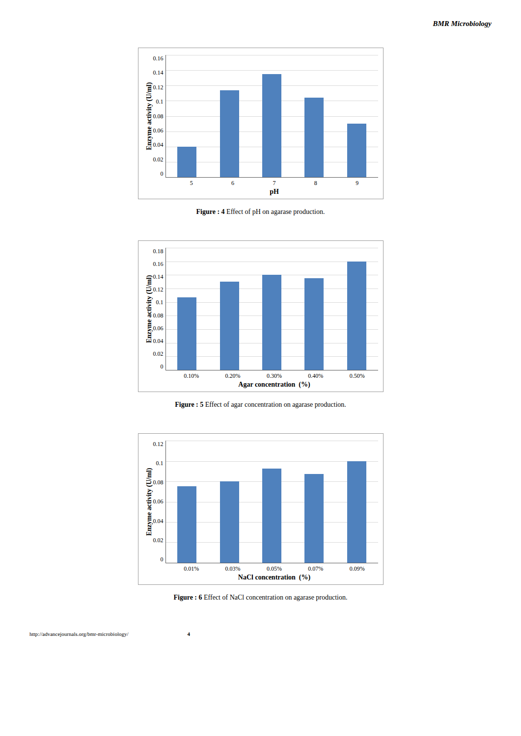BMR Microbiology
Enzyme activity (U/ml)
0.16 0.14 0.12 0.1 0.08 0.06 0.04 0.02 0
5 6 7 8 9
pH
Figure : 4 Effect of pH on agarase production.
Enzyme activity (U/ml)
0.18 0.16 0.14 0.12 0.1 0.08 0.06 0.04 0.02 0
0.10% 0.20% 0.30% 0.40% 0.50%
Agar concentration (%)
Figure : 5 Effect of agar concentration on agarase production.
Enzyme activity (U/ml)
0.12 0.1 0.08 0.06 0.04 0.02 0
0.01% 0.03% 0.05% 0.07% 0.09%
NaCl concentration (%)
Figure : 6 Effect of NaCl concentration on agarase production.
http://advancejournals.org/bmr-microbiology/ 4